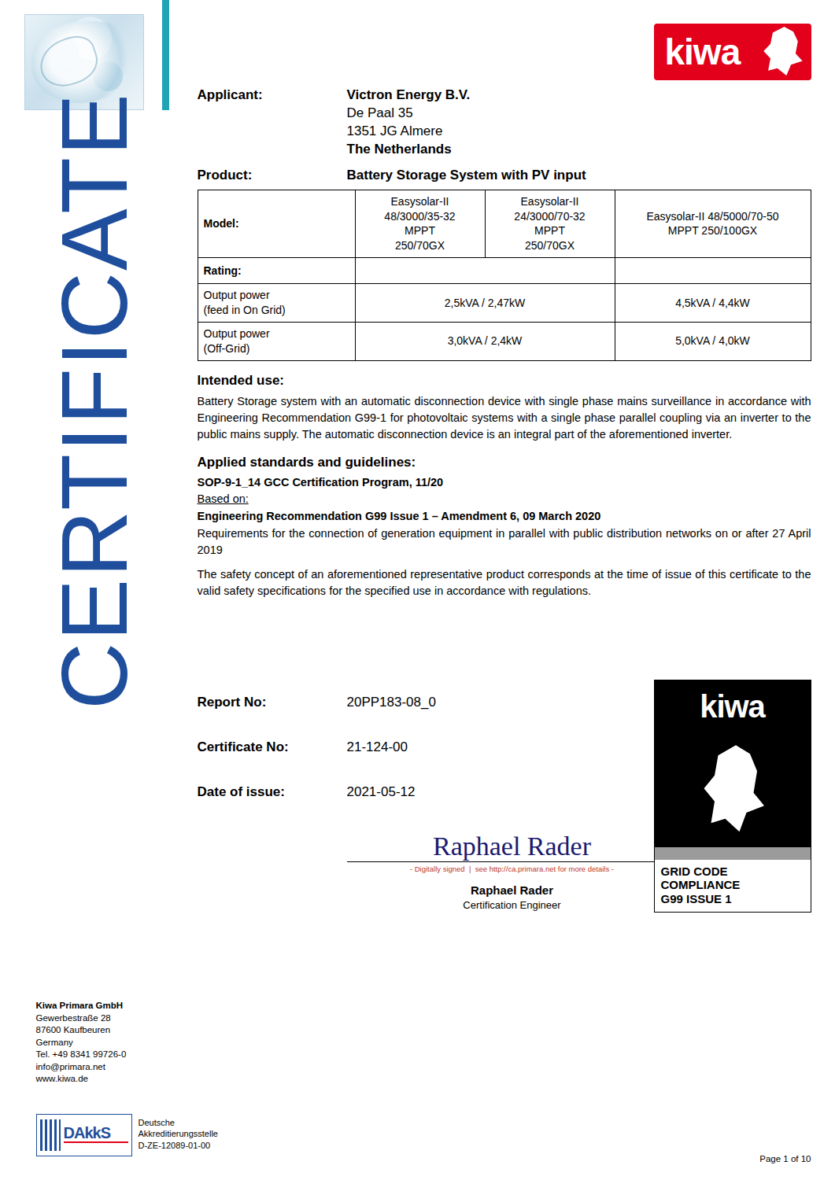CERTIFICATE
kiwa
Applicant:
Victron Energy B.V.
De Paal 35
1351 JG Almere
The Netherlands
Product:
Battery Storage System with PV input
| Model: | Easysolar-II 48/3000/35-32 MPPT 250/70GX | Easysolar-II 24/3000/70-32 MPPT 250/70GX | Easysolar-II 48/5000/70-50 MPPT 250/100GX |
| Rating: | | |
| Output power (feed in On Grid) | 2,5kVA / 2,47kW | 4,5kVA / 4,4kW |
| Output power (Off-Grid) | 3,0kVA / 2,4kW | 5,0kVA / 4,0kW |
Intended use:
Battery Storage system with an automatic disconnection device with single phase mains surveillance in accordance with Engineering Recommendation G99-1 for photovoltaic systems with a single phase parallel coupling via an inverter to the public mains supply. The automatic disconnection device is an integral part of the aforementioned inverter.
Applied standards and guidelines:
SOP-9-1_14 GCC Certification Program, 11/20
Based on:
Engineering Recommendation G99 Issue 1 – Amendment 6, 09 March 2020
Requirements for the connection of generation equipment in parallel with public distribution networks on or after 27 April 2019
The safety concept of an aforementioned representative product corresponds at the time of issue of this certificate to the valid safety specifications for the specified use in accordance with regulations.
Report No:
20PP183-08_0
Certificate No:
21-124-00
Date of issue:
2021-05-12
Raphael Rader
- Digitally signed | see http://ca.primara.net for more details -
Raphael Rader
Certification Engineer
kiwa
GRID CODE
COMPLIANCE
G99 ISSUE 1
Kiwa Primara GmbH
Gewerbestraße 28
87600 Kaufbeuren
Germany
Tel. +49 8341 99726-0
info@primara.net
www.kiwa.de
DAkkS
Deutsche
Akkreditierungsstelle
D-ZE-12089-01-00
Page 1 of 10